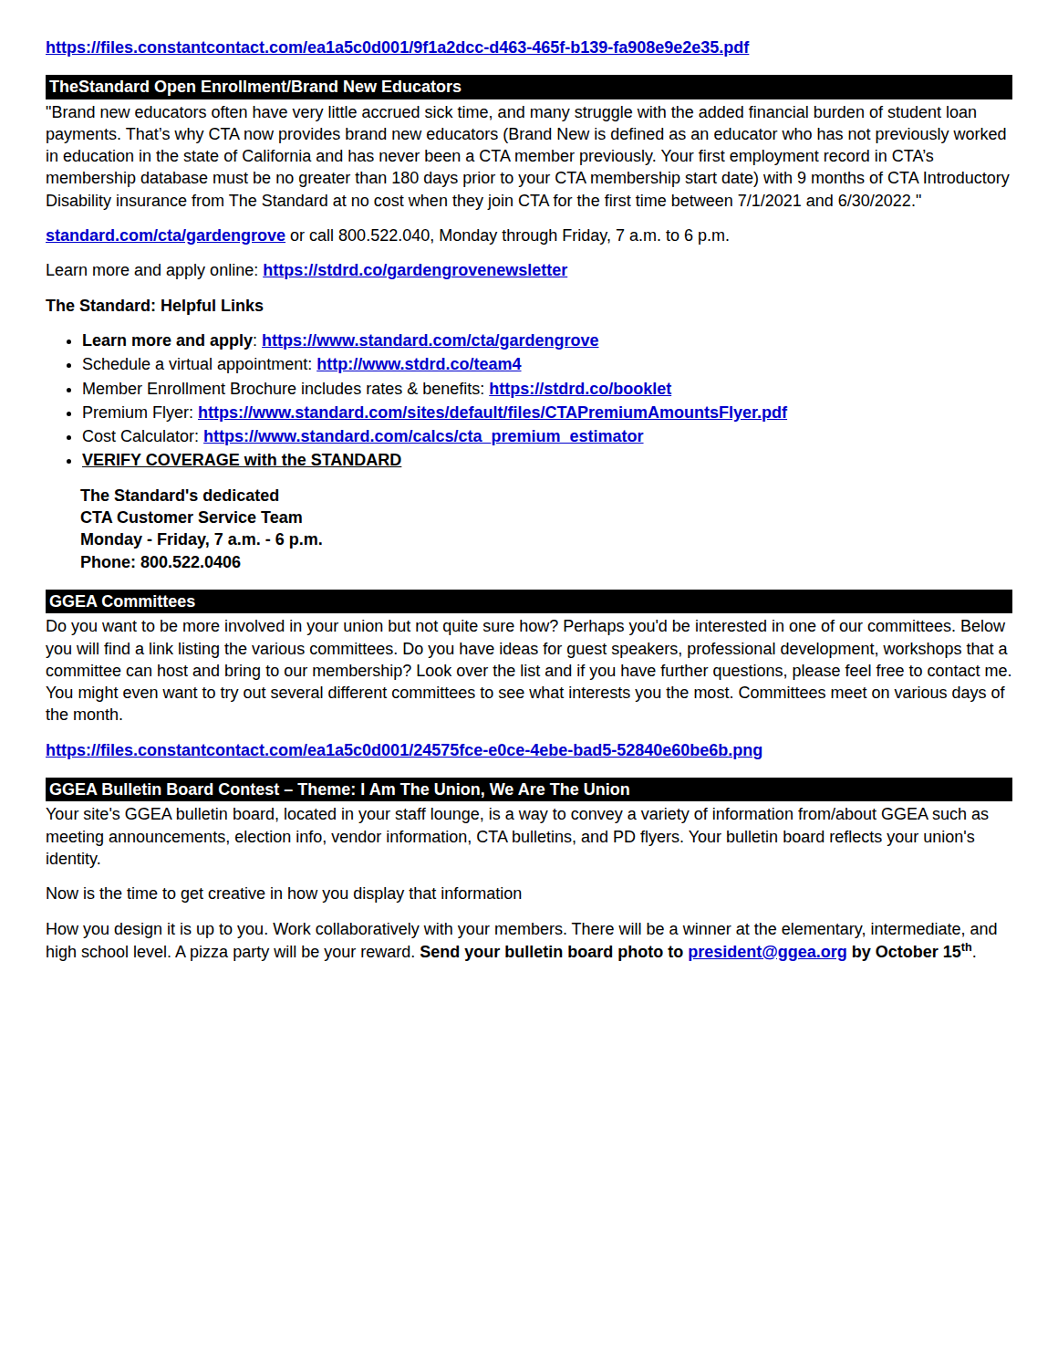https://files.constantcontact.com/ea1a5c0d001/9f1a2dcc-d463-465f-b139-fa908e9e2e35.pdf
TheStandard Open Enrollment/Brand New Educators
"Brand new educators often have very little accrued sick time, and many struggle with the added financial burden of student loan payments. That’s why CTA now provides brand new educators (Brand New is defined as an educator who has not previously worked in education in the state of California and has never been a CTA member previously. Your first employment record in CTA’s membership database must be no greater than 180 days prior to your CTA membership start date) with 9 months of CTA Introductory Disability insurance from The Standard at no cost when they join CTA for the first time between 7/1/2021 and 6/30/2022."
standard.com/cta/gardengrove or call 800.522.040, Monday through Friday, 7 a.m. to 6 p.m.
Learn more and apply online: https://stdrd.co/gardengrovenewsletter
The Standard: Helpful Links
Learn more and apply: https://www.standard.com/cta/gardengrove
Schedule a virtual appointment: http://www.stdrd.co/team4
Member Enrollment Brochure includes rates & benefits: https://stdrd.co/booklet
Premium Flyer: https://www.standard.com/sites/default/files/CTAPremiumAmountsFlyer.pdf
Cost Calculator: https://www.standard.com/calcs/cta_premium_estimator
VERIFY COVERAGE with the STANDARD
The Standard's dedicated
CTA Customer Service Team
Monday - Friday, 7 a.m. - 6 p.m.
Phone: 800.522.0406
GGEA Committees
Do you want to be more involved in your union but not quite sure how? Perhaps you'd be interested in one of our committees. Below you will find a link listing the various committees. Do you have ideas for guest speakers, professional development, workshops that a committee can host and bring to our membership? Look over the list and if you have further questions, please feel free to contact me. You might even want to try out several different committees to see what interests you the most. Committees meet on various days of the month.
https://files.constantcontact.com/ea1a5c0d001/24575fce-e0ce-4ebe-bad5-52840e60be6b.png
GGEA Bulletin Board Contest – Theme: I Am The Union, We Are The Union
Your site's GGEA bulletin board, located in your staff lounge, is a way to convey a variety of information from/about GGEA such as meeting announcements, election info, vendor information, CTA bulletins, and PD flyers. Your bulletin board reflects your union's identity.
Now is the time to get creative in how you display that information
How you design it is up to you. Work collaboratively with your members. There will be a winner at the elementary, intermediate, and high school level. A pizza party will be your reward. Send your bulletin board photo to president@ggea.org by October 15th.